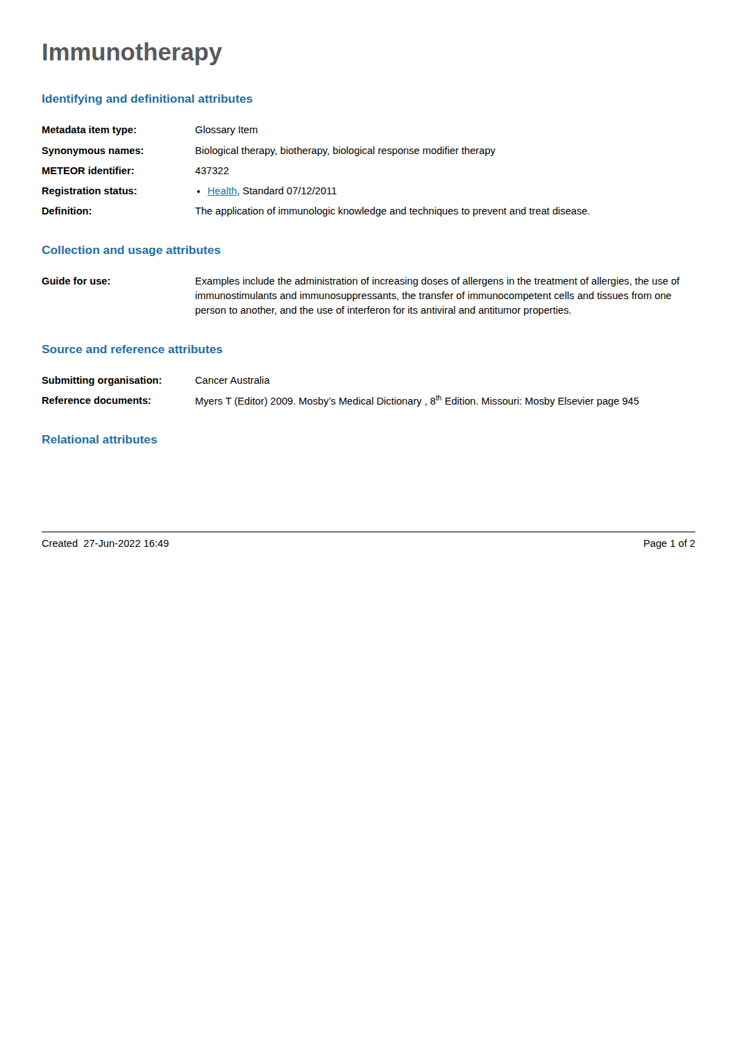Immunotherapy
Identifying and definitional attributes
| Metadata item type: | Glossary Item |
| Synonymous names: | Biological therapy, biotherapy, biological response modifier therapy |
| METEOR identifier: | 437322 |
| Registration status: | Health , Standard 07/12/2011 |
| Definition: | The application of immunologic knowledge and techniques to prevent and treat disease. |
Collection and usage attributes
| Guide for use: | Examples include the administration of increasing doses of allergens in the treatment of allergies, the use of immunostimulants and immunosuppressants, the transfer of immunocompetent cells and tissues from one person to another, and the use of interferon for its antiviral and antitumor properties. |
Source and reference attributes
| Submitting organisation: | Cancer Australia |
| Reference documents: | Myers T (Editor) 2009. Mosby’s Medical Dictionary , 8 th Edition. Missouri: Mosby Elsevier page 945 |
Relational attributes
Created 27-Jun-2022 16:49 Page 1 of 2